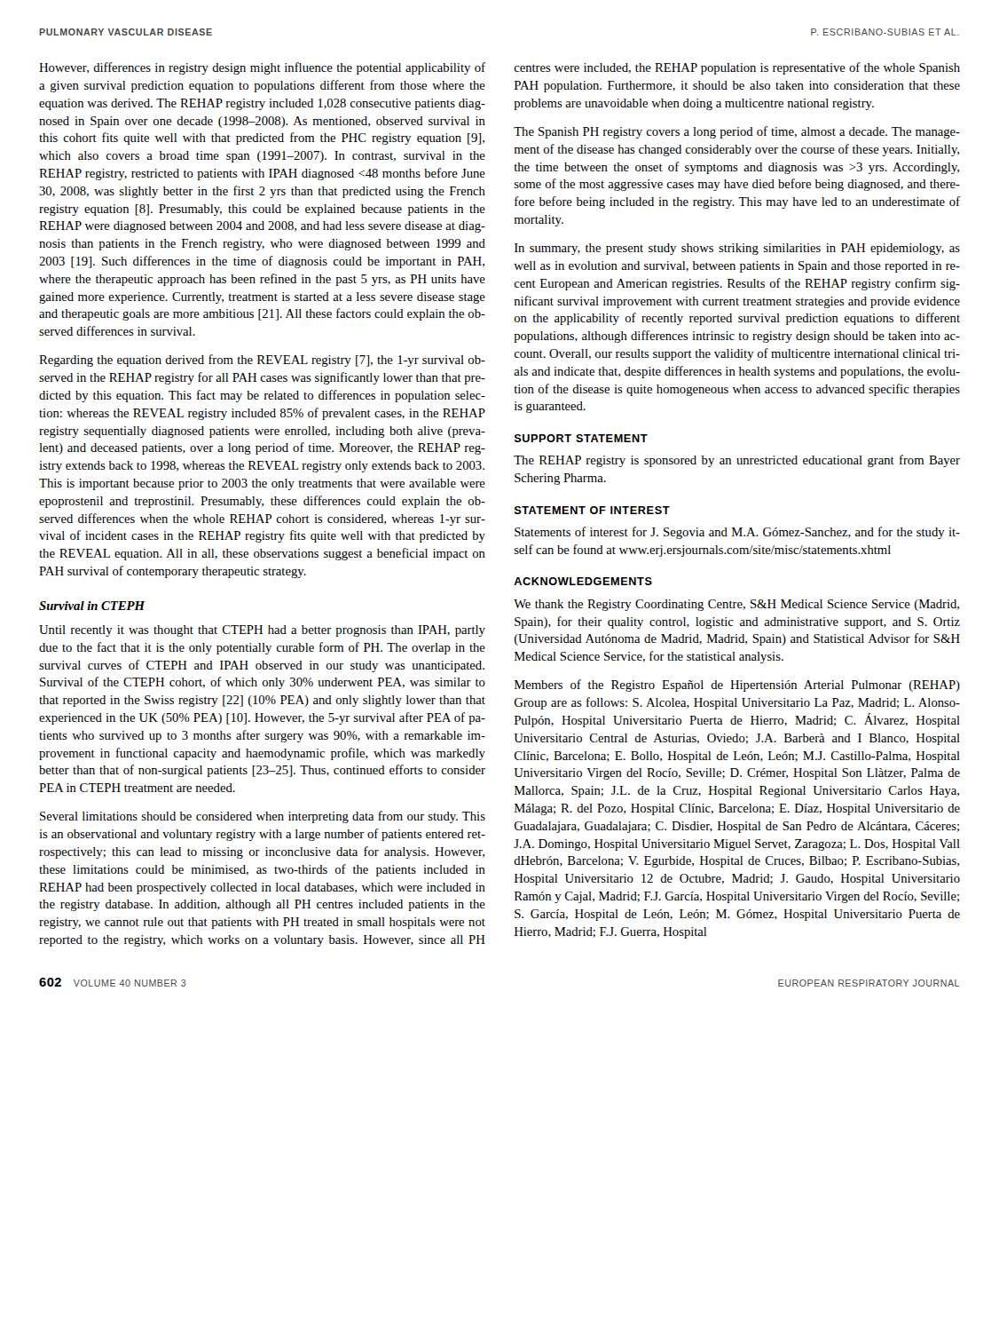PULMONARY VASCULAR DISEASE
P. ESCRIBANO-SUBIAS ET AL.
However, differences in registry design might influence the potential applicability of a given survival prediction equation to populations different from those where the equation was derived. The REHAP registry included 1,028 consecutive patients diagnosed in Spain over one decade (1998–2008). As mentioned, observed survival in this cohort fits quite well with that predicted from the PHC registry equation [9], which also covers a broad time span (1991–2007). In contrast, survival in the REHAP registry, restricted to patients with IPAH diagnosed <48 months before June 30, 2008, was slightly better in the first 2 yrs than that predicted using the French registry equation [8]. Presumably, this could be explained because patients in the REHAP were diagnosed between 2004 and 2008, and had less severe disease at diagnosis than patients in the French registry, who were diagnosed between 1999 and 2003 [19]. Such differences in the time of diagnosis could be important in PAH, where the therapeutic approach has been refined in the past 5 yrs, as PH units have gained more experience. Currently, treatment is started at a less severe disease stage and therapeutic goals are more ambitious [21]. All these factors could explain the observed differences in survival.
Regarding the equation derived from the REVEAL registry [7], the 1-yr survival observed in the REHAP registry for all PAH cases was significantly lower than that predicted by this equation. This fact may be related to differences in population selection: whereas the REVEAL registry included 85% of prevalent cases, in the REHAP registry sequentially diagnosed patients were enrolled, including both alive (prevalent) and deceased patients, over a long period of time. Moreover, the REHAP registry extends back to 1998, whereas the REVEAL registry only extends back to 2003. This is important because prior to 2003 the only treatments that were available were epoprostenil and treprostinil. Presumably, these differences could explain the observed differences when the whole REHAP cohort is considered, whereas 1-yr survival of incident cases in the REHAP registry fits quite well with that predicted by the REVEAL equation. All in all, these observations suggest a beneficial impact on PAH survival of contemporary therapeutic strategy.
Survival in CTEPH
Until recently it was thought that CTEPH had a better prognosis than IPAH, partly due to the fact that it is the only potentially curable form of PH. The overlap in the survival curves of CTEPH and IPAH observed in our study was unanticipated. Survival of the CTEPH cohort, of which only 30% underwent PEA, was similar to that reported in the Swiss registry [22] (10% PEA) and only slightly lower than that experienced in the UK (50% PEA) [10]. However, the 5-yr survival after PEA of patients who survived up to 3 months after surgery was 90%, with a remarkable improvement in functional capacity and haemodynamic profile, which was markedly better than that of non-surgical patients [23–25]. Thus, continued efforts to consider PEA in CTEPH treatment are needed.
Several limitations should be considered when interpreting data from our study. This is an observational and voluntary registry with a large number of patients entered retrospectively; this can lead to missing or inconclusive data for analysis. However, these limitations could be minimised, as two-thirds of the patients included in REHAP had been prospectively collected in local databases, which were included in the registry database. In addition, although all PH centres included patients in the registry, we cannot rule out that patients with PH treated in small hospitals were not reported to the registry, which works on a voluntary basis. However, since all PH centres were included, the REHAP population is representative of the whole Spanish PAH population. Furthermore, it should be also taken into consideration that these problems are unavoidable when doing a multicentre national registry.
The Spanish PH registry covers a long period of time, almost a decade. The management of the disease has changed considerably over the course of these years. Initially, the time between the onset of symptoms and diagnosis was >3 yrs. Accordingly, some of the most aggressive cases may have died before being diagnosed, and therefore before being included in the registry. This may have led to an underestimate of mortality.
In summary, the present study shows striking similarities in PAH epidemiology, as well as in evolution and survival, between patients in Spain and those reported in recent European and American registries. Results of the REHAP registry confirm significant survival improvement with current treatment strategies and provide evidence on the applicability of recently reported survival prediction equations to different populations, although differences intrinsic to registry design should be taken into account. Overall, our results support the validity of multicentre international clinical trials and indicate that, despite differences in health systems and populations, the evolution of the disease is quite homogeneous when access to advanced specific therapies is guaranteed.
SUPPORT STATEMENT
The REHAP registry is sponsored by an unrestricted educational grant from Bayer Schering Pharma.
STATEMENT OF INTEREST
Statements of interest for J. Segovia and M.A. Gómez-Sanchez, and for the study itself can be found at www.erj.ersjournals.com/site/misc/statements.xhtml
ACKNOWLEDGEMENTS
We thank the Registry Coordinating Centre, S&H Medical Science Service (Madrid, Spain), for their quality control, logistic and administrative support, and S. Ortiz (Universidad Autónoma de Madrid, Madrid, Spain) and Statistical Advisor for S&H Medical Science Service, for the statistical analysis.
Members of the Registro Español de Hipertensión Arterial Pulmonar (REHAP) Group are as follows: S. Alcolea, Hospital Universitario La Paz, Madrid; L. Alonso-Pulpón, Hospital Universitario Puerta de Hierro, Madrid; C. Álvarez, Hospital Universitario Central de Asturias, Oviedo; J.A. Barberà and I Blanco, Hospital Clínic, Barcelona; E. Bollo, Hospital de León, León; M.J. Castillo-Palma, Hospital Universitario Virgen del Rocío, Seville; D. Crémer, Hospital Son Llàtzer, Palma de Mallorca, Spain; J.L. de la Cruz, Hospital Regional Universitario Carlos Haya, Málaga; R. del Pozo, Hospital Clínic, Barcelona; E. Díaz, Hospital Universitario de Guadalajara, Guadalajara; C. Disdier, Hospital de San Pedro de Alcántara, Cáceres; J.A. Domingo, Hospital Universitario Miguel Servet, Zaragoza; L. Dos, Hospital Vall dHebrón, Barcelona; V. Egurbide, Hospital de Cruces, Bilbao; P. Escribano-Subias, Hospital Universitario 12 de Octubre, Madrid; J. Gaudo, Hospital Universitario Ramón y Cajal, Madrid; F.J. García, Hospital Universitario Virgen del Rocío, Seville; S. García, Hospital de León, León; M. Gómez, Hospital Universitario Puerta de Hierro, Madrid; F.J. Guerra, Hospital
602
VOLUME 40 NUMBER 3
EUROPEAN RESPIRATORY JOURNAL